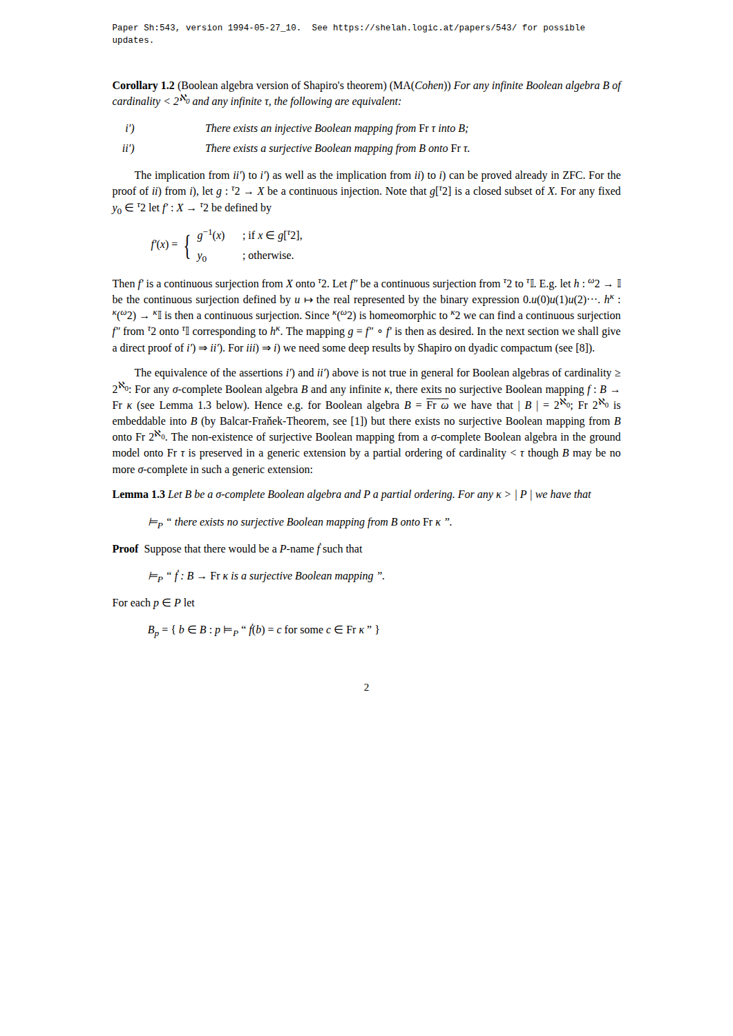Paper Sh:543, version 1994-05-27_10. See https://shelah.logic.at/papers/543/ for possible updates.
Corollary 1.2 (Boolean algebra version of Shapiro's theorem) (MA(Cohen)) For any infinite Boolean algebra B of cardinality < 2ℵ0 and any infinite τ, the following are equivalent:
i′) There exists an injective Boolean mapping from Fr τ into B;
ii′) There exists a surjective Boolean mapping from B onto Fr τ.
The implication from ii′) to i′) as well as the implication from ii) to i) can be proved already in ZFC. For the proof of ii) from i), let g : τ2 → X be a continuous injection. Note that g[τ2] is a closed subset of X. For any fixed y0 ∈ τ2 let f′ : X → τ2 be defined by
f′(x) = { g−1(x); if x ∈ g[τ2], y0; otherwise.
Then f′ is a continuous surjection from X onto τ2. Let f″ be a continuous surjection from τ2 to τ𝕀. E.g. let h : ω2 → 𝕀 be the continuous surjection defined by u ↦ the real represented by the binary expression 0.u(0)u(1)u(2)···. hκ : κ(ω2) → κ𝕀 is then a continuous surjection. Since κ(ω2) is homeomorphic to κ2 we can find a continuous surjection f″ from τ2 onto τ𝕀 corresponding to hκ. The mapping g = f″ ∘ f′ is then as desired. In the next section we shall give a direct proof of i′) ⇒ ii′). For iii) ⇒ i) we need some deep results by Shapiro on dyadic compactum (see [8]).
The equivalence of the assertions i′) and ii′) above is not true in general for Boolean algebras of cardinality ≥ 2ℵ0: For any σ-complete Boolean algebra B and any infinite κ, there exits no surjective Boolean mapping f : B → Fr κ (see Lemma 1.3 below). Hence e.g. for Boolean algebra B = Fr ω we have that | B | = 2ℵ0; Fr 2ℵ0 is embeddable into B (by Balcar-Fraňek-Theorem, see [1]) but there exists no surjective Boolean mapping from B onto Fr 2ℵ0. The non-existence of surjective Boolean mapping from a σ-complete Boolean algebra in the ground model onto Fr τ is preserved in a generic extension by a partial ordering of cardinality < τ though B may be no more σ-complete in such a generic extension:
Lemma 1.3 Let B be a σ-complete Boolean algebra and P a partial ordering. For any κ > | P | we have that
⊨P “ there exists no surjective Boolean mapping from B onto Fr κ ”.
Proof Suppose that there would be a P-name ḟ such that
⊨P “ ḟ : B → Fr κ is a surjective Boolean mapping ”.
For each p ∈ P let
Bp = { b ∈ B : p ⊨P “ ḟ(b) = c for some c ∈ Fr κ ” }
2